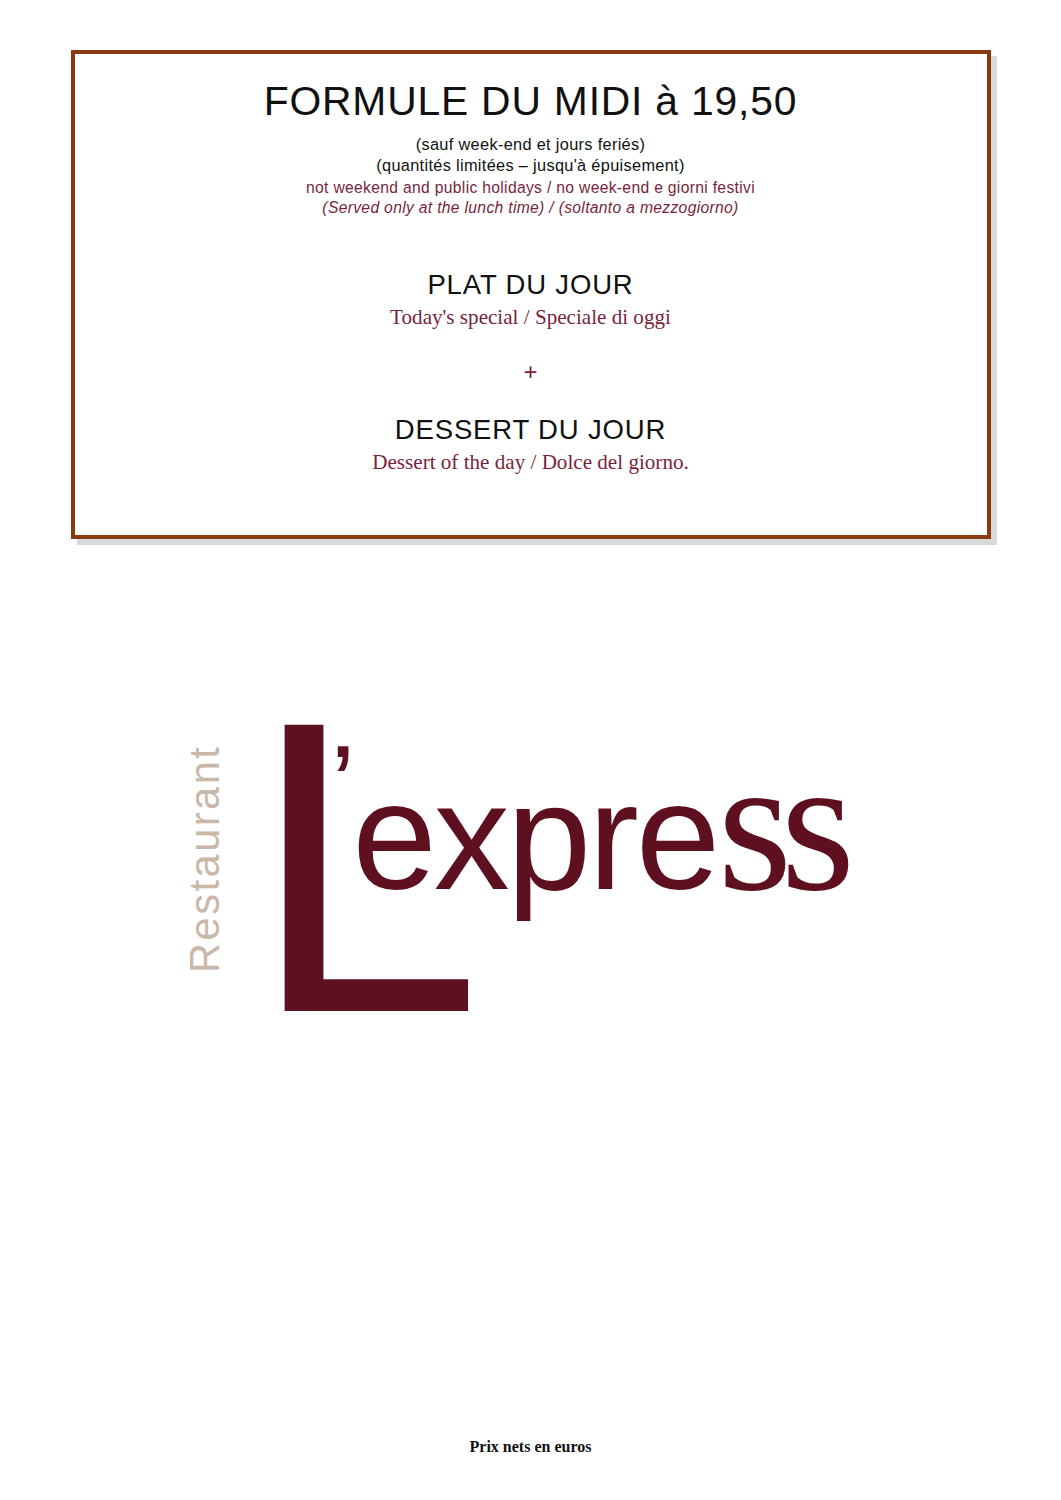FORMULE DU MIDI à 19,50
(sauf week-end et jours feriés)
(quantités limitées – jusqu'à épuisement)
not weekend and public holidays / no week-end e giorni festivi
(Served only at the lunch time) / (soltanto a mezzogiorno)
PLAT DU JOUR
Today's special / Speciale di oggi
+
DESSERT DU JOUR
Dessert of the day / Dolce del giorno.
Restaurant L ’express
Prix nets en euros